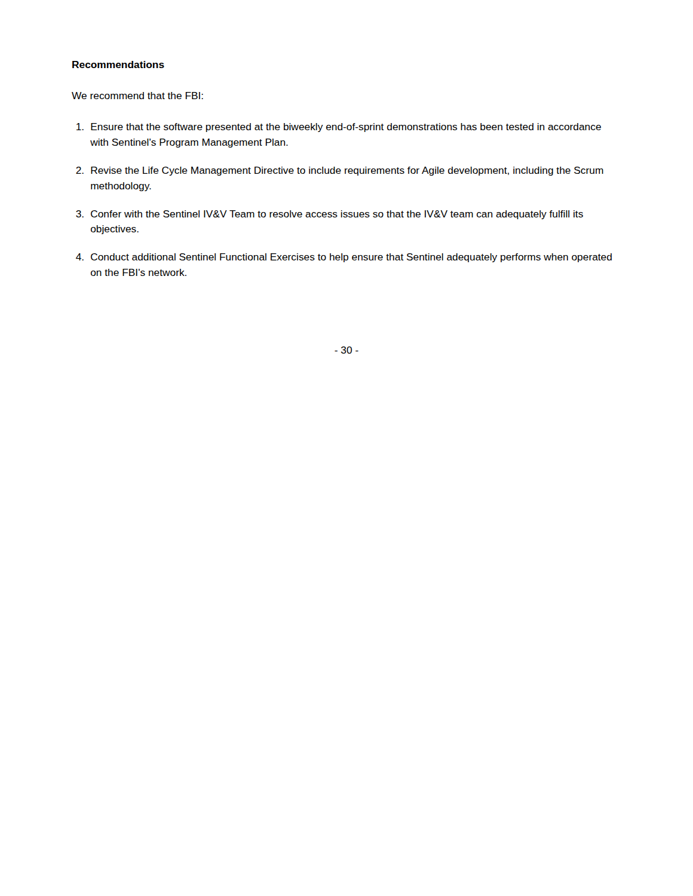Recommendations
We recommend that the FBI:
Ensure that the software presented at the biweekly end-of-sprint demonstrations has been tested in accordance with Sentinel's Program Management Plan.
Revise the Life Cycle Management Directive to include requirements for Agile development, including the Scrum methodology.
Confer with the Sentinel IV&V Team to resolve access issues so that the IV&V team can adequately fulfill its objectives.
Conduct additional Sentinel Functional Exercises to help ensure that Sentinel adequately performs when operated on the FBI's network.
- 30 -